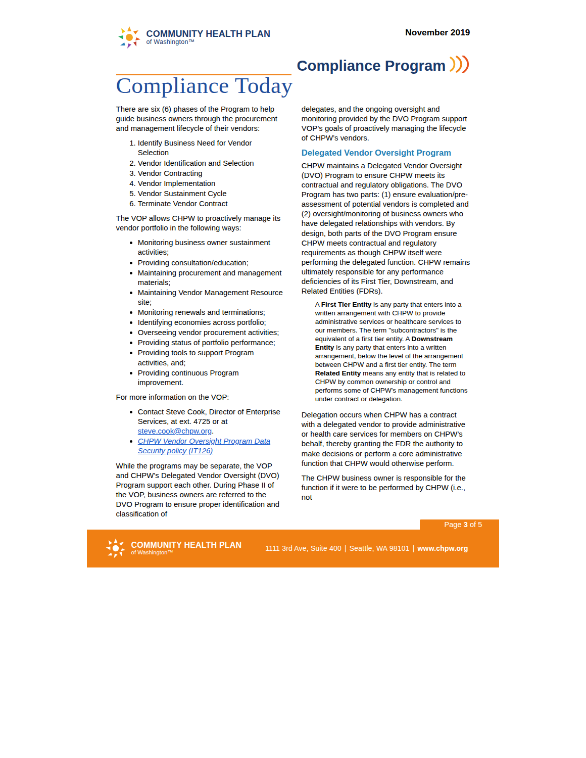COMMUNITY HEALTH PLAN
of Washington™
November 2019
Compliance Program
Compliance Today
There are six (6) phases of the Program to help guide business owners through the procurement and management lifecycle of their vendors:
Identify Business Need for Vendor Selection
Vendor Identification and Selection
Vendor Contracting
Vendor Implementation
Vendor Sustainment Cycle
Terminate Vendor Contract
The VOP allows CHPW to proactively manage its vendor portfolio in the following ways:
Monitoring business owner sustainment activities;
Providing consultation/education;
Maintaining procurement and management materials;
Maintaining Vendor Management Resource site;
Monitoring renewals and terminations;
Identifying economies across portfolio;
Overseeing vendor procurement activities;
Providing status of portfolio performance;
Providing tools to support Program activities, and;
Providing continuous Program improvement.
For more information on the VOP:
Contact Steve Cook, Director of Enterprise Services, at ext. 4725 or at steve.cook@chpw.org.
CHPW Vendor Oversight Program Data Security policy (IT126)
While the programs may be separate, the VOP and CHPW’s Delegated Vendor Oversight (DVO) Program support each other. During Phase II of the VOP, business owners are referred to the DVO Program to ensure proper identification and classification of
delegates, and the ongoing oversight and monitoring provided by the DVO Program support VOP’s goals of proactively managing the lifecycle of CHPW’s vendors.
Delegated Vendor Oversight Program
CHPW maintains a Delegated Vendor Oversight (DVO) Program to ensure CHPW meets its contractual and regulatory obligations. The DVO Program has two parts: (1) ensure evaluation/pre-assessment of potential vendors is completed and (2) oversight/monitoring of business owners who have delegated relationships with vendors. By design, both parts of the DVO Program ensure CHPW meets contractual and regulatory requirements as though CHPW itself were performing the delegated function. CHPW remains ultimately responsible for any performance deficiencies of its First Tier, Downstream, and Related Entities (FDRs).
A First Tier Entity is any party that enters into a written arrangement with CHPW to provide administrative services or healthcare services to our members. The term "subcontractors" is the equivalent of a first tier entity. A Downstream Entity is any party that enters into a written arrangement, below the level of the arrangement between CHPW and a first tier entity. The term Related Entity means any entity that is related to CHPW by common ownership or control and performs some of CHPW's management functions under contract or delegation.
Delegation occurs when CHPW has a contract with a delegated vendor to provide administrative or health care services for members on CHPW’s behalf, thereby granting the FDR the authority to make decisions or perform a core administrative function that CHPW would otherwise perform.
The CHPW business owner is responsible for the function if it were to be performed by CHPW (i.e., not
Page 3 of 5
COMMUNITY HEALTH PLAN
of Washington™
1111 3rd Ave, Suite 400|Seattle, WA 98101|www.chpw.org